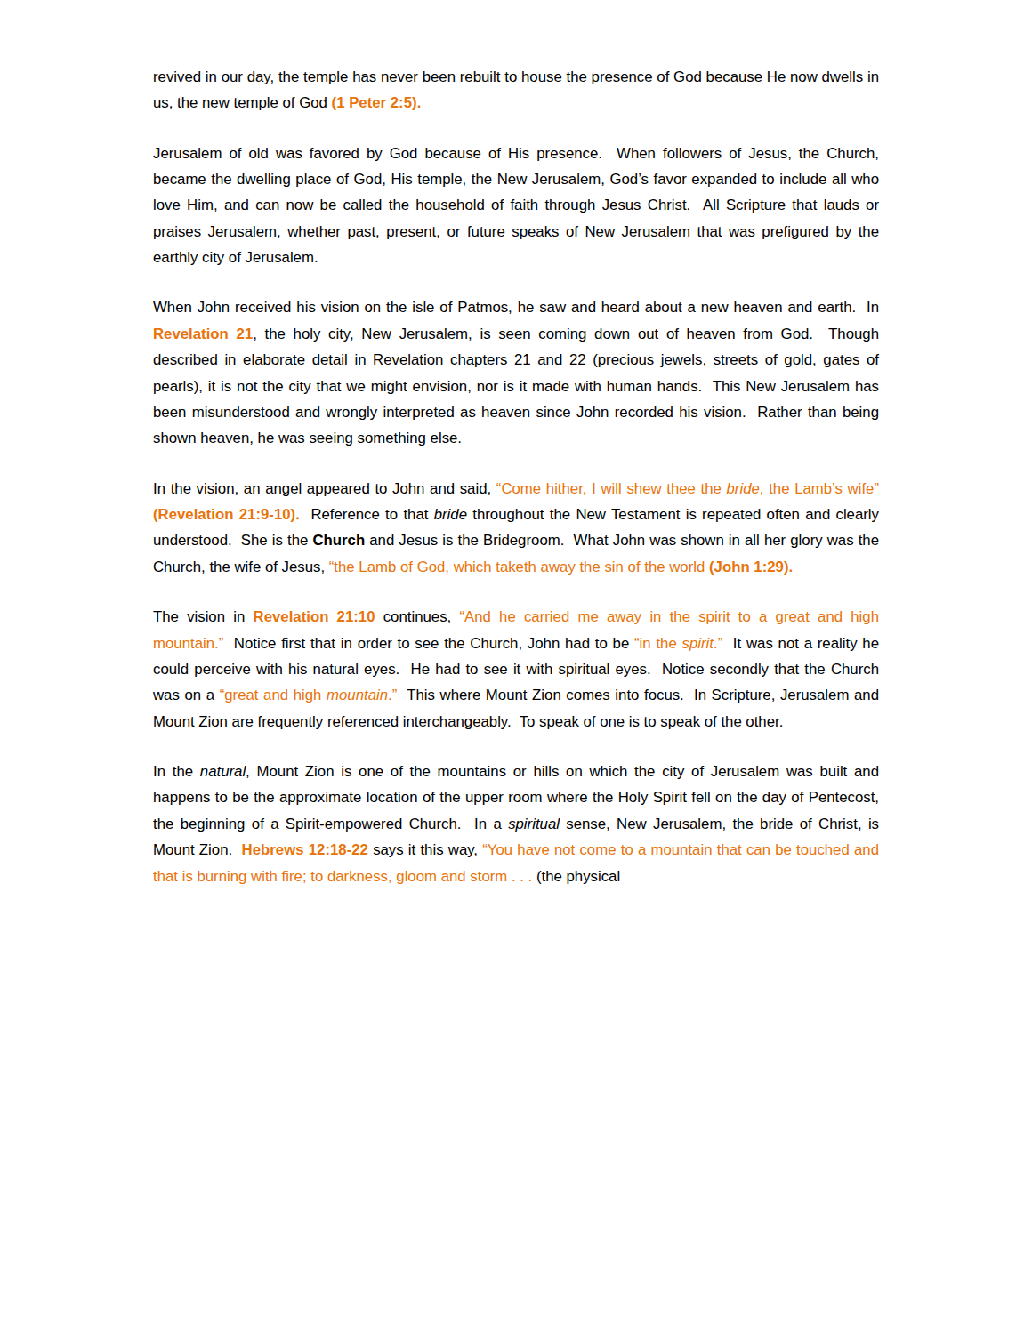revived in our day, the temple has never been rebuilt to house the presence of God because He now dwells in us, the new temple of God (1 Peter 2:5).
Jerusalem of old was favored by God because of His presence. When followers of Jesus, the Church, became the dwelling place of God, His temple, the New Jerusalem, God’s favor expanded to include all who love Him, and can now be called the household of faith through Jesus Christ. All Scripture that lauds or praises Jerusalem, whether past, present, or future speaks of New Jerusalem that was prefigured by the earthly city of Jerusalem.
When John received his vision on the isle of Patmos, he saw and heard about a new heaven and earth. In Revelation 21, the holy city, New Jerusalem, is seen coming down out of heaven from God. Though described in elaborate detail in Revelation chapters 21 and 22 (precious jewels, streets of gold, gates of pearls), it is not the city that we might envision, nor is it made with human hands. This New Jerusalem has been misunderstood and wrongly interpreted as heaven since John recorded his vision. Rather than being shown heaven, he was seeing something else.
In the vision, an angel appeared to John and said, “Come hither, I will shew thee the bride, the Lamb’s wife” (Revelation 21:9-10). Reference to that bride throughout the New Testament is repeated often and clearly understood. She is the Church and Jesus is the Bridegroom. What John was shown in all her glory was the Church, the wife of Jesus, “the Lamb of God, which taketh away the sin of the world (John 1:29).
The vision in Revelation 21:10 continues, “And he carried me away in the spirit to a great and high mountain.” Notice first that in order to see the Church, John had to be “in the spirit.” It was not a reality he could perceive with his natural eyes. He had to see it with spiritual eyes. Notice secondly that the Church was on a “great and high mountain.” This where Mount Zion comes into focus. In Scripture, Jerusalem and Mount Zion are frequently referenced interchangeably. To speak of one is to speak of the other.
In the natural, Mount Zion is one of the mountains or hills on which the city of Jerusalem was built and happens to be the approximate location of the upper room where the Holy Spirit fell on the day of Pentecost, the beginning of a Spirit-empowered Church. In a spiritual sense, New Jerusalem, the bride of Christ, is Mount Zion. Hebrews 12:18-22 says it this way, “You have not come to a mountain that can be touched and that is burning with fire; to darkness, gloom and storm . . . (the physical